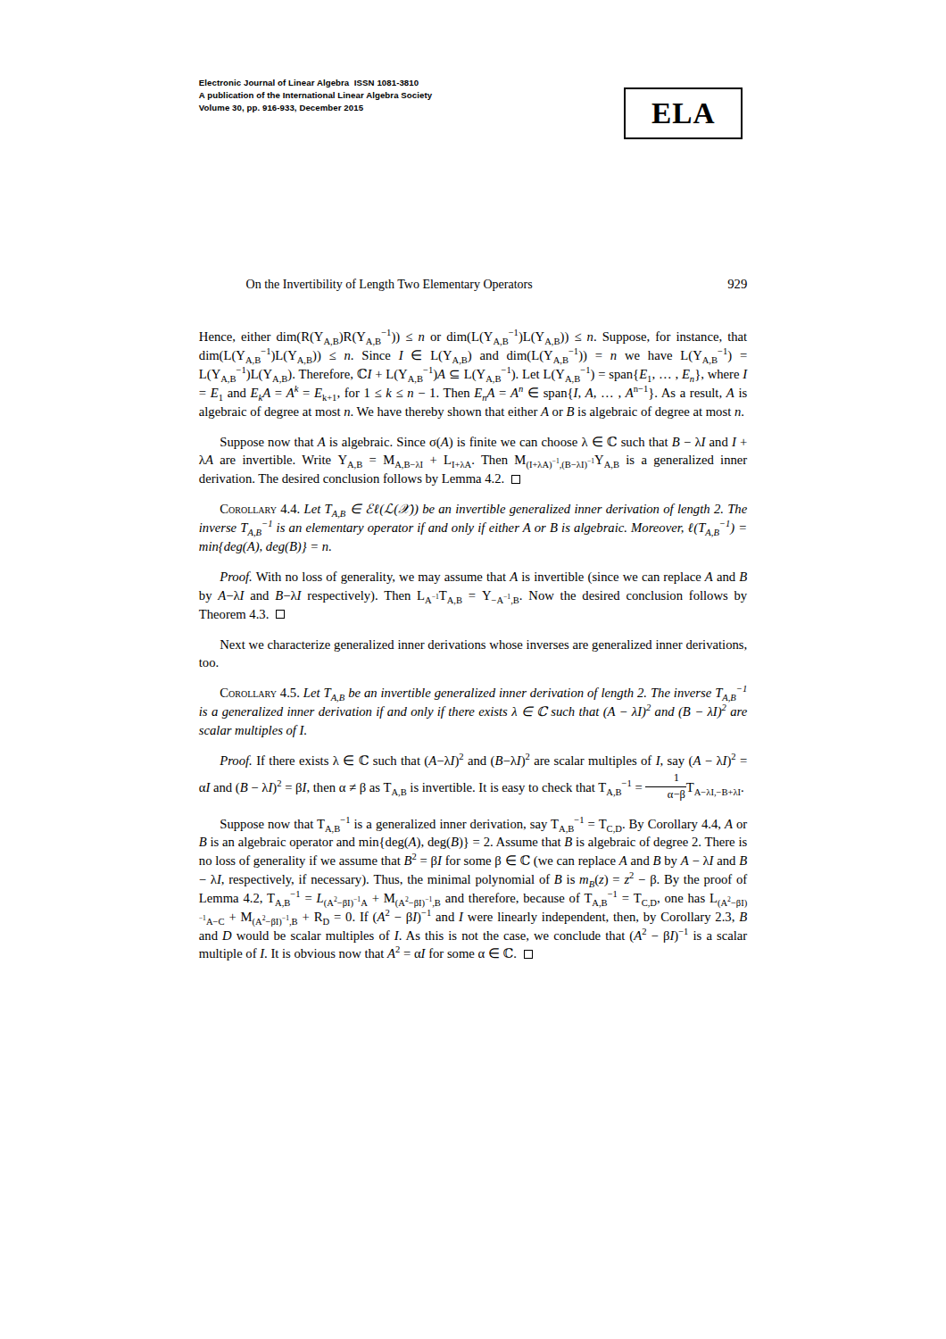Electronic Journal of Linear Algebra ISSN 1081-3810
A publication of the International Linear Algebra Society
Volume 30, pp. 916-933, December 2015
ELA
On the Invertibility of Length Two Elementary Operators 929
Hence, either dim(R(ΥA,B)R(ΥA,B−1)) ≤ n or dim(L(ΥA,B−1)L(ΥA,B)) ≤ n. Suppose, for instance, that dim(L(ΥA,B−1)L(ΥA,B)) ≤ n. Since I ∈ L(ΥA,B) and dim(L(ΥA,B−1)) = n we have L(ΥA,B−1) = L(ΥA,B−1)L(ΥA,B). Therefore, ℂI + L(ΥA,B−1)A ⊆ L(ΥA,B−1). Let L(ΥA,B−1) = span{E1, … , En}, where I = E1 and EkA = Ak = Ek+1, for 1 ≤ k ≤ n − 1. Then EnA = An ∈ span{I, A, … , An−1}. As a result, A is algebraic of degree at most n. We have thereby shown that either A or B is algebraic of degree at most n.
Suppose now that A is algebraic. Since σ(A) is finite we can choose λ ∈ ℂ such that B − λI and I + λA are invertible. Write ΥA,B = MA,B−λI + LI+λA. Then M(I+λA)−1,(B−λI)−1ΥA,B is a generalized inner derivation. The desired conclusion follows by Lemma 4.2.
Corollary 4.4. Let TA,B ∈ ℰℓ(ℒ(𝒳)) be an invertible generalized inner derivation of length 2. The inverse TA,B−1 is an elementary operator if and only if either A or B is algebraic. Moreover, ℓ(TA,B−1) = min{deg(A), deg(B)} = n.
Proof. With no loss of generality, we may assume that A is invertible (since we can replace A and B by A−λI and B−λI respectively). Then LA−1TA,B = Υ−A−1,B. Now the desired conclusion follows by Theorem 4.3.
Next we characterize generalized inner derivations whose inverses are generalized inner derivations, too.
Corollary 4.5. Let TA,B be an invertible generalized inner derivation of length 2. The inverse TA,B−1 is a generalized inner derivation if and only if there exists λ ∈ ℂ such that (A − λI)2 and (B − λI)2 are scalar multiples of I.
Proof. If there exists λ ∈ ℂ such that (A−λI)2 and (B−λI)2 are scalar multiples of I, say (A − λI)2 = αI and (B − λI)2 = βI, then α ≠ β as TA,B is invertible. It is easy to check that TA,B−1 = 1 α−β TA−λI,−B+λI.
Suppose now that TA,B−1 is a generalized inner derivation, say TA,B−1 = TC,D. By Corollary 4.4, A or B is an algebraic operator and min{deg(A), deg(B)} = 2. Assume that B is algebraic of degree 2. There is no loss of generality if we assume that B2 = βI for some β ∈ ℂ (we can replace A and B by A − λI and B − λI, respectively, if necessary). Thus, the minimal polynomial of B is mB(z) = z2 − β. By the proof of Lemma 4.2, TA,B−1 = L(A2−βI)−1A + M(A2−βI)−1,B and therefore, because of TA,B−1 = TC,D, one has L(A2−βI)−1A−C + M(A2−βI)−1,B + RD = 0. If (A2 − βI)−1 and I were linearly independent, then, by Corollary 2.3, B and D would be scalar multiples of I. As this is not the case, we conclude that (A2 − βI)−1 is a scalar multiple of I. It is obvious now that A2 = αI for some α ∈ ℂ.